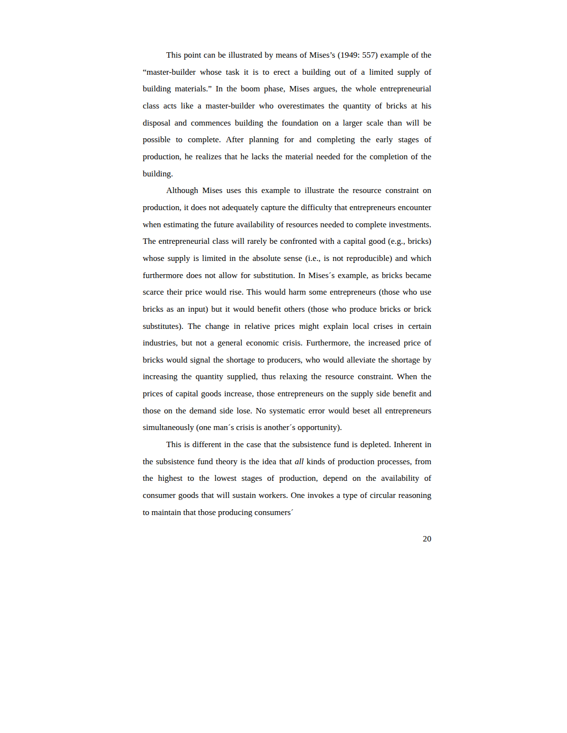This point can be illustrated by means of Mises’s (1949: 557) example of the “master-builder whose task it is to erect a building out of a limited supply of building materials.” In the boom phase, Mises argues, the whole entrepreneurial class acts like a master-builder who overestimates the quantity of bricks at his disposal and commences building the foundation on a larger scale than will be possible to complete. After planning for and completing the early stages of production, he realizes that he lacks the material needed for the completion of the building.
Although Mises uses this example to illustrate the resource constraint on production, it does not adequately capture the difficulty that entrepreneurs encounter when estimating the future availability of resources needed to complete investments. The entrepreneurial class will rarely be confronted with a capital good (e.g., bricks) whose supply is limited in the absolute sense (i.e., is not reproducible) and which furthermore does not allow for substitution. In Mises´s example, as bricks became scarce their price would rise. This would harm some entrepreneurs (those who use bricks as an input) but it would benefit others (those who produce bricks or brick substitutes). The change in relative prices might explain local crises in certain industries, but not a general economic crisis. Furthermore, the increased price of bricks would signal the shortage to producers, who would alleviate the shortage by increasing the quantity supplied, thus relaxing the resource constraint. When the prices of capital goods increase, those entrepreneurs on the supply side benefit and those on the demand side lose. No systematic error would beset all entrepreneurs simultaneously (one man´s crisis is another´s opportunity).
This is different in the case that the subsistence fund is depleted. Inherent in the subsistence fund theory is the idea that all kinds of production processes, from the highest to the lowest stages of production, depend on the availability of consumer goods that will sustain workers. One invokes a type of circular reasoning to maintain that those producing consumers´
20